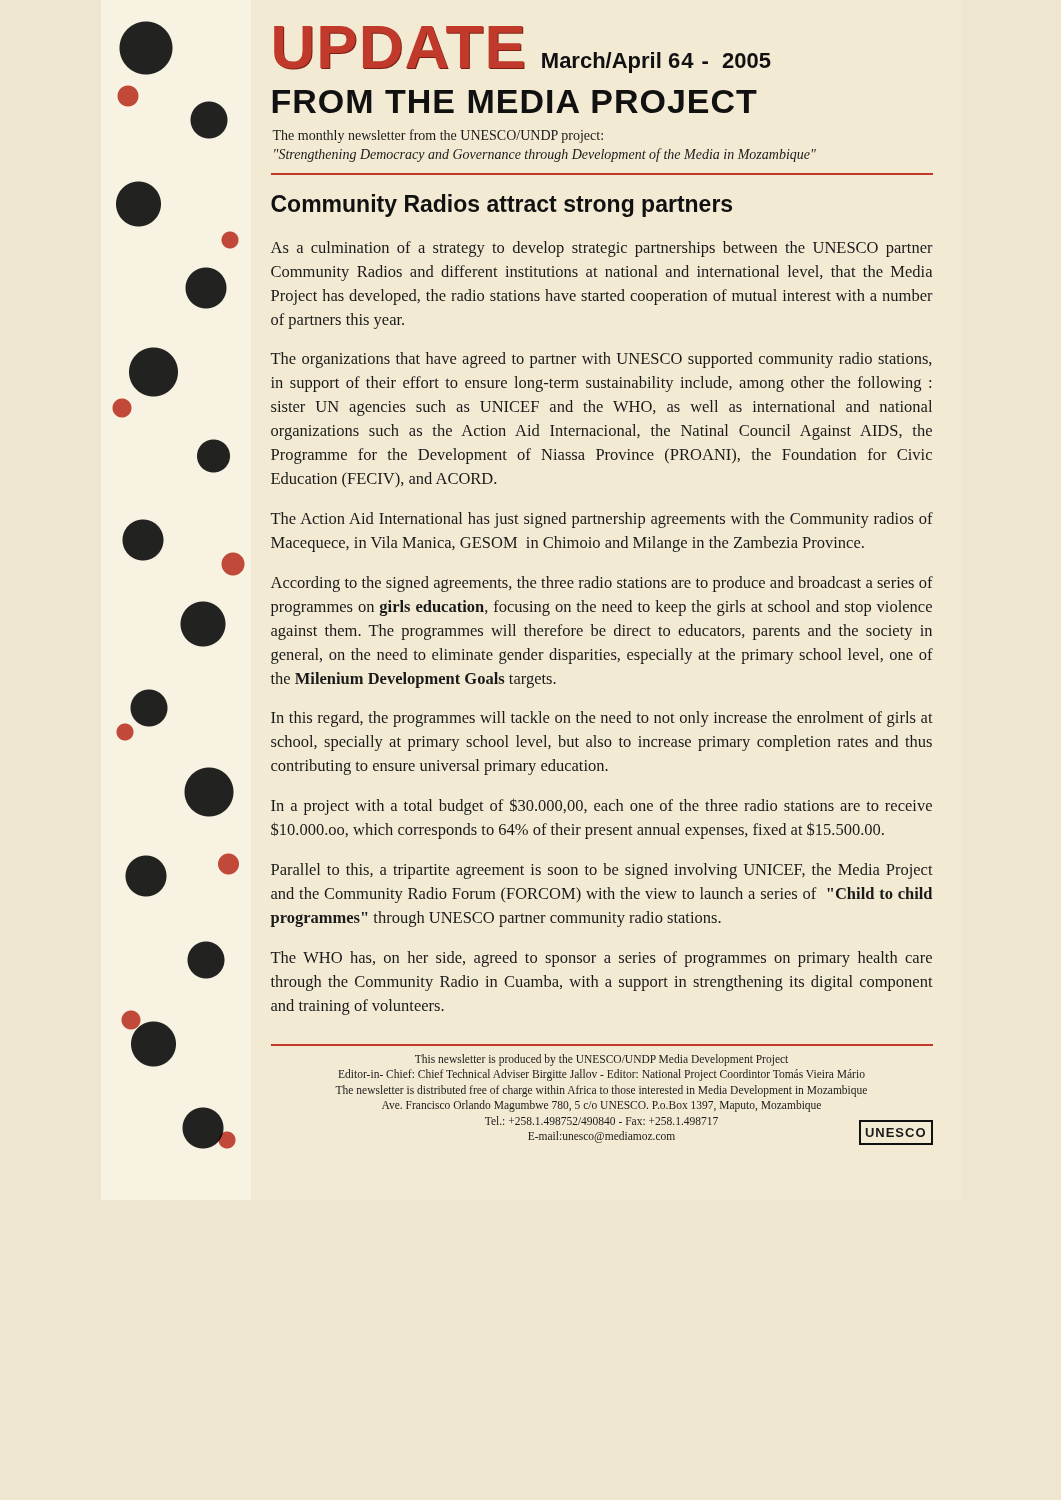UPDATE
March/April 64 - 2005
FROM THE MEDIA PROJECT
The monthly newsletter from the UNESCO/UNDP project:
"Strengthening Democracy and Governance through Development of the Media in Mozambique"
Community Radios attract strong partners
As a culmination of a strategy to develop strategic partnerships between the UNESCO partner Community Radios and different institutions at national and international level, that the Media Project has developed, the radio stations have started cooperation of mutual interest with a number of partners this year.
The organizations that have agreed to partner with UNESCO supported community radio stations, in support of their effort to ensure long-term sustainability include, among other the following : sister UN agencies such as UNICEF and the WHO, as well as international and national organizations such as the Action Aid Internacional, the Natinal Council Against AIDS, the Programme for the Development of Niassa Province (PROANI), the Foundation for Civic Education (FECIV), and ACORD.
The Action Aid International has just signed partnership agreements with the Community radios of Macequece, in Vila Manica, GESOM in Chimoio and Milange in the Zambezia Province.
According to the signed agreements, the three radio stations are to produce and broadcast a series of programmes on girls education, focusing on the need to keep the girls at school and stop violence against them. The programmes will therefore be direct to educators, parents and the society in general, on the need to eliminate gender disparities, especially at the primary school level, one of the Milenium Development Goals targets.
In this regard, the programmes will tackle on the need to not only increase the enrolment of girls at school, specially at primary school level, but also to increase primary completion rates and thus contributing to ensure universal primary education.
In a project with a total budget of $30.000,00, each one of the three radio stations are to receive $10.000.oo, which corresponds to 64% of their present annual expenses, fixed at $15.500.00.
Parallel to this, a tripartite agreement is soon to be signed involving UNICEF, the Media Project and the Community Radio Forum (FORCOM) with the view to launch a series of "Child to child programmes" through UNESCO partner community radio stations.
The WHO has, on her side, agreed to sponsor a series of programmes on primary health care through the Community Radio in Cuamba, with a support in strengthening its digital component and training of volunteers.
This newsletter is produced by the UNESCO/UNDP Media Development Project Editor-in- Chief: Chief Technical Adviser Birgitte Jallov - Editor: National Project Coordintor Tomás Vieira Mário The newsletter is distributed free of charge within Africa to those interested in Media Development in Mozambique Ave. Francisco Orlando Magumbwe 780, 5 c/o UNESCO. P.o.Box 1397, Maputo, Mozambique Tel.: +258.1.498752/490840 - Fax: +258.1.498717 E-mail:unesco@mediamoz.com
UNESCO